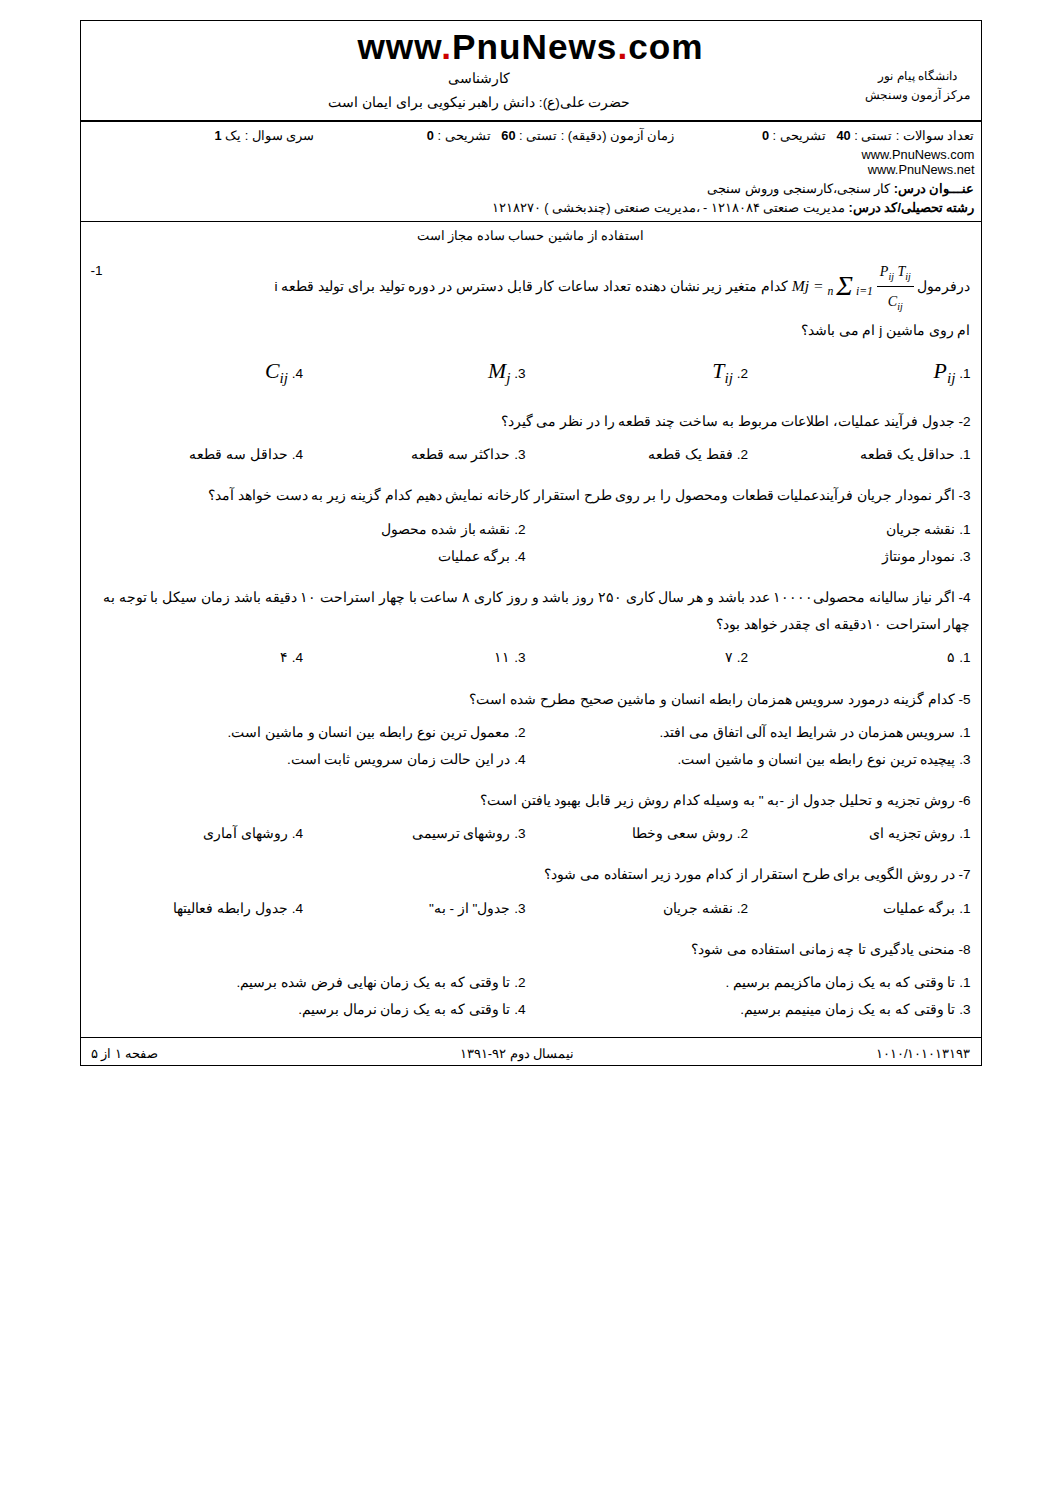www. PnuNews. com
دانشگاه پیام نور
مرکز آزمون وسنجش
کارشناسی
حضرت علی(ع): دانش راهبر نیکویی برای ایمان است
| تعداد سوالات : تستی : 40 تشریحی : 0 | زمان آزمون (دقیقه) : تستی : 60 تشریحی : 0 | سری سوال : یک 1 |
| www.PnuNews.com www.PnuNews.net | |
| عنـــوان درس: کار سنجی،کارسنجی وروش سنجی |
| رشته تحصیلی/کد درس: مدیریت صنعتی ۱۲۱۸۰۸۴ - ،مدیریت صنعتی (چندبخشی ) ۱۲۱۸۲۷۰ |
استفاده از ماشین حساب ساده مجاز است
1- درفرمول Mj = n Σ i=1 Pij Tij Cij کدام متغیر زیر نشان دهنده تعداد ساعات کار قابل دسترس در دوره تولید برای تولید قطعه i
ام روی ماشین j ام می باشد؟
1. Pij
2. Tij
3. Mj
4. Cij
2- جدول فرآیند عملیات، اطلاعات مربوط به ساخت چند قطعه را در نظر می گیرد؟
1. حداقل یک قطعه
2. فقط یک قطعه
3. حداکثر سه قطعه
4. حداقل سه قطعه
3- اگر نمودار جریان فرآیندعملیات قطعات ومحصول را بر روی طرح استقرار کارخانه نمایش دهیم کدام گزینه زیر به دست خواهد آمد؟
1. نقشه جریان
2. نقشه باز شده محصول
3. نمودار مونتاژ
4. برگه عملیات
4- اگر نیاز سالیانه محصولی۱۰۰۰۰ عدد باشد و هر سال کاری ۲۵۰ روز باشد و روز کاری ۸ ساعت با چهار استراحت ۱۰ دقیقه باشد زمان سیکل با توجه به چهار استراحت ۱۰دقیقه ای چقدر خواهد بود؟
1. ۵
2. ۷
3. ۱۱
4. ۴
5- کدام گزینه درمورد سرویس همزمان رابطه انسان و ماشین صحیح مطرح شده است؟
1. سرویس همزمان در شرایط ایده آلی اتفاق می افتد.
2. معمول ترین نوع رابطه بین انسان و ماشین است.
3. پیچیده ترین نوع رابطه بین انسان و ماشین است.
4. در این حالت زمان سرویس ثابت است.
6- روش تجزیه و تحلیل جدول از -به " به وسیله کدام روش زیر قابل بهبود یافتن است؟
1. روش تجزیه ای
2. روش سعی وخطا
3. روشهای ترسیمی
4. روشهای آماری
7- در روش الگویی برای طرح استقرار از کدام مورد زیر استفاده می شود؟
1. برگه عملیات
2. نقشه جریان
3. جدول" از - به"
4. جدول رابطه فعالیتها
8- منحنی یادگیری تا چه زمانی استفاده می شود؟
1. تا وقتی که به یک زمان ماکزیمم برسیم .
2. تا وقتی که به یک زمان نهایی فرض شده برسیم.
3. تا وقتی که به یک زمان مینیمم برسیم.
4. تا وقتی که به یک زمان نرمال برسیم.
۱۰۱۰/۱۰۱۰۱۳۱۹۳
نیمسال دوم ۹۲-۱۳۹۱
صفحه ۱ از ۵